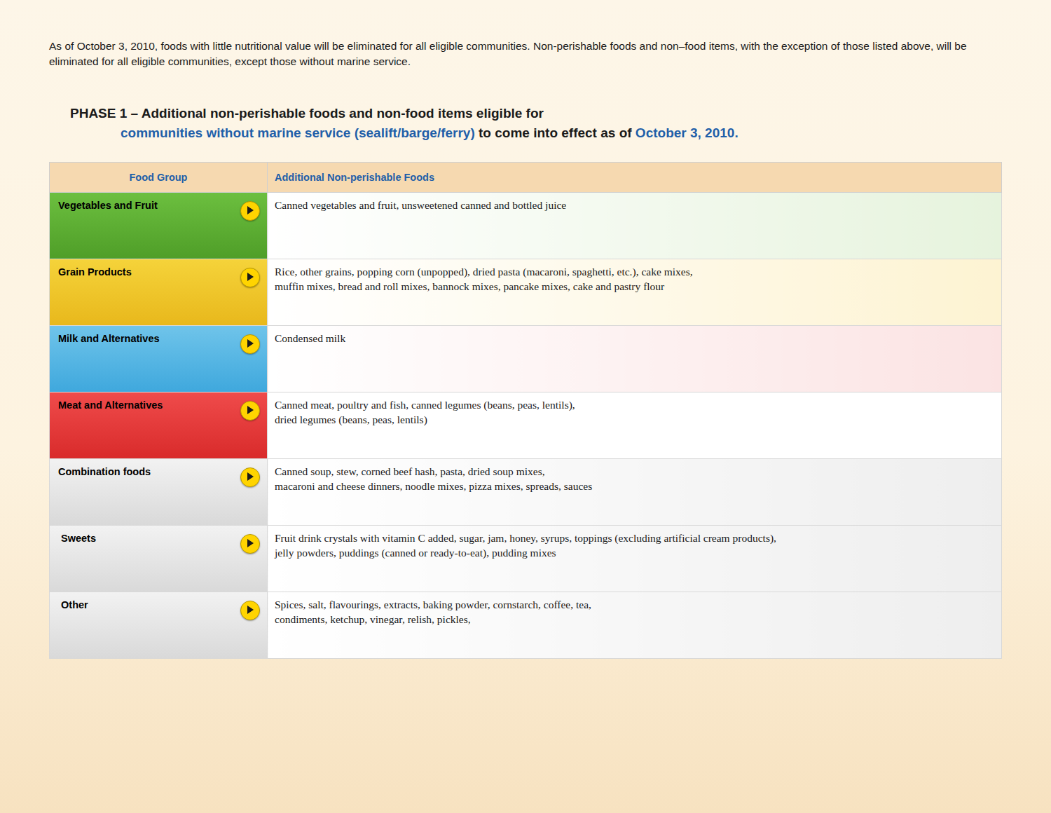As of October 3, 2010, foods with little nutritional value will be eliminated for all eligible communities. Non-perishable foods and non–food items, with the exception of those listed above, will be eliminated for all eligible communities, except those without marine service.
PHASE 1 – Additional non-perishable foods and non-food items eligible for communities without marine service (sealift/barge/ferry) to come into effect as of October 3, 2010.
| Food Group | Additional Non-perishable Foods |
| --- | --- |
| Vegetables and Fruit | Canned vegetables and fruit, unsweetened canned and bottled juice |
| Grain Products | Rice, other grains, popping corn (unpopped), dried pasta (macaroni, spaghetti, etc.), cake mixes, muffin mixes, bread and roll mixes, bannock mixes, pancake mixes, cake and pastry flour |
| Milk and Alternatives | Condensed milk |
| Meat and Alternatives | Canned meat, poultry and fish, canned legumes (beans, peas, lentils), dried legumes (beans, peas, lentils) |
| Combination foods | Canned soup, stew, corned beef hash, pasta, dried soup mixes, macaroni and cheese dinners, noodle mixes, pizza mixes, spreads, sauces |
| Sweets | Fruit drink crystals with vitamin C added, sugar, jam, honey, syrups, toppings (excluding artificial cream products), jelly powders, puddings (canned or ready-to-eat), pudding mixes |
| Other | Spices, salt, flavourings, extracts, baking powder, cornstarch, coffee, tea, condiments, ketchup, vinegar, relish, pickles, |